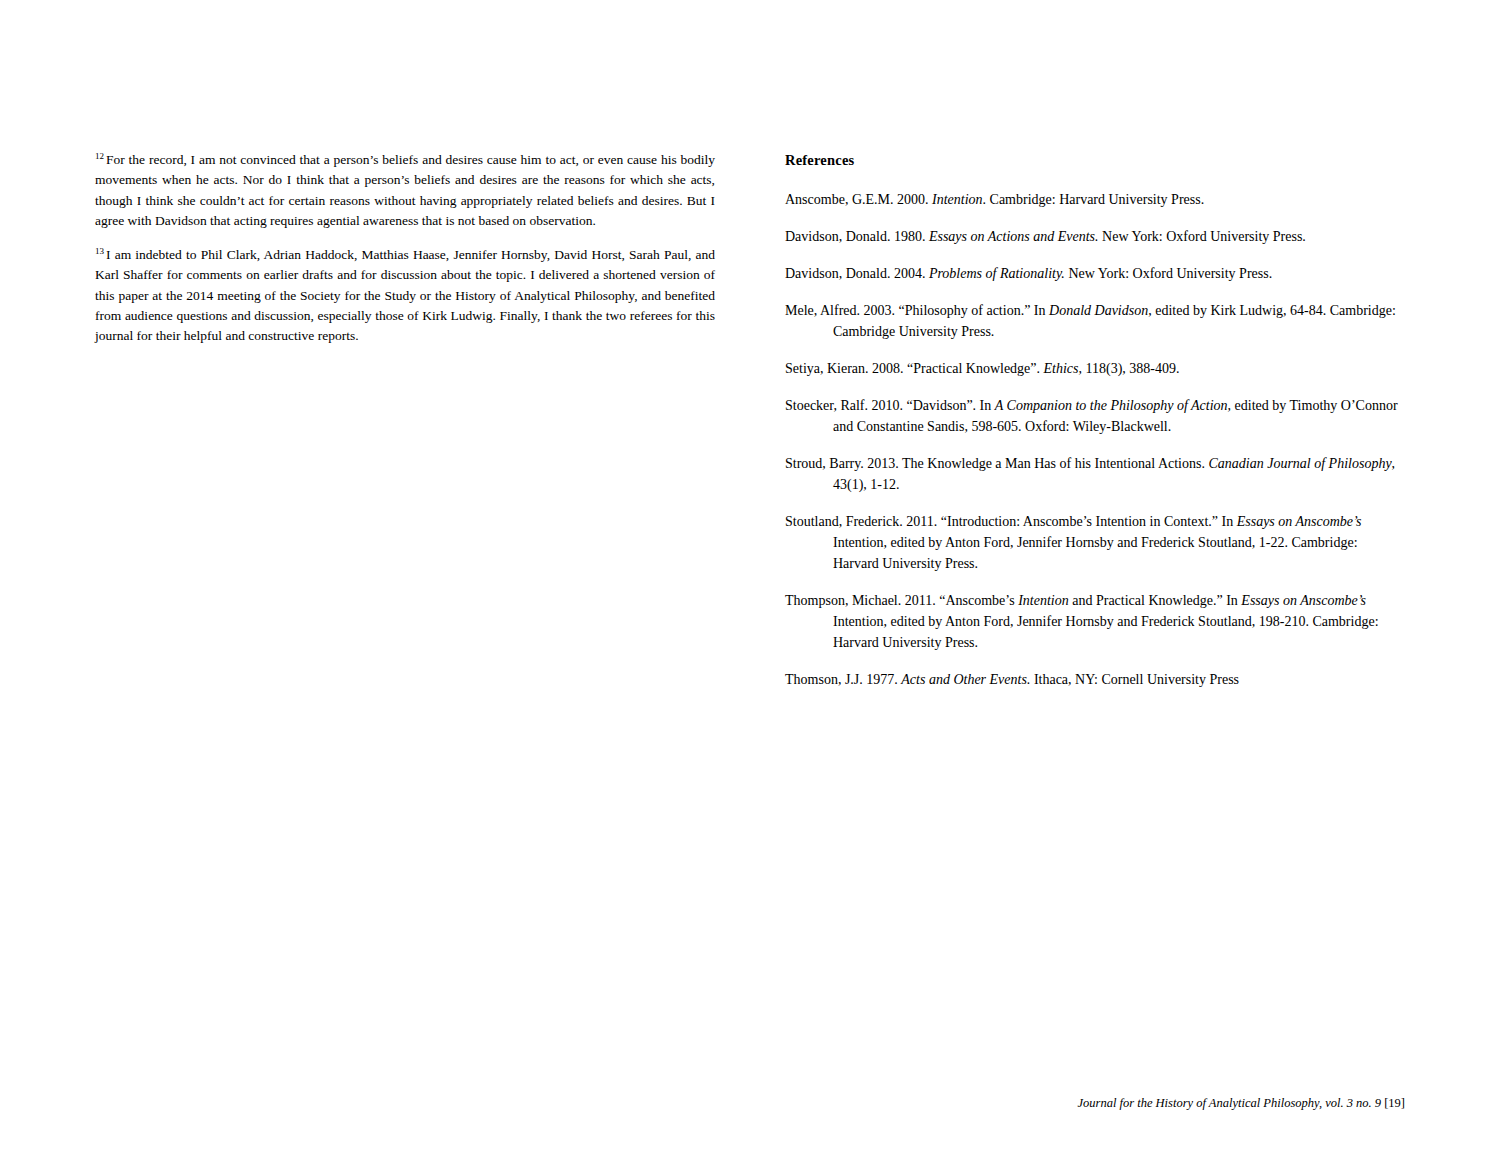12For the record, I am not convinced that a person’s beliefs and desires cause him to act, or even cause his bodily movements when he acts. Nor do I think that a person’s beliefs and desires are the reasons for which she acts, though I think she couldn’t act for certain reasons without having appropriately related beliefs and desires. But I agree with Davidson that acting requires agential awareness that is not based on observation.
13I am indebted to Phil Clark, Adrian Haddock, Matthias Haase, Jennifer Hornsby, David Horst, Sarah Paul, and Karl Shaffer for comments on earlier drafts and for discussion about the topic. I delivered a shortened version of this paper at the 2014 meeting of the Society for the Study or the History of Analytical Philosophy, and benefited from audience questions and discussion, especially those of Kirk Ludwig. Finally, I thank the two referees for this journal for their helpful and constructive reports.
References
Anscombe, G.E.M. 2000. Intention. Cambridge: Harvard University Press.
Davidson, Donald. 1980. Essays on Actions and Events. New York: Oxford University Press.
Davidson, Donald. 2004. Problems of Rationality. New York: Oxford University Press.
Mele, Alfred. 2003. “Philosophy of action.” In Donald Davidson, edited by Kirk Ludwig, 64-84. Cambridge: Cambridge University Press.
Setiya, Kieran. 2008. “Practical Knowledge”. Ethics, 118(3), 388-409.
Stoecker, Ralf. 2010. “Davidson”. In A Companion to the Philosophy of Action, edited by Timothy O’Connor and Constantine Sandis, 598-605. Oxford: Wiley-Blackwell.
Stroud, Barry. 2013. The Knowledge a Man Has of his Intentional Actions. Canadian Journal of Philosophy, 43(1), 1-12.
Stoutland, Frederick. 2011. “Introduction: Anscombe’s Intention in Context.” In Essays on Anscombe’s Intention, edited by Anton Ford, Jennifer Hornsby and Frederick Stoutland, 1-22. Cambridge: Harvard University Press.
Thompson, Michael. 2011. “Anscombe’s Intention and Practical Knowledge.” In Essays on Anscombe’s Intention, edited by Anton Ford, Jennifer Hornsby and Frederick Stoutland, 198-210. Cambridge: Harvard University Press.
Thomson, J.J. 1977. Acts and Other Events. Ithaca, NY: Cornell University Press
Journal for the History of Analytical Philosophy, vol. 3 no. 9 [19]